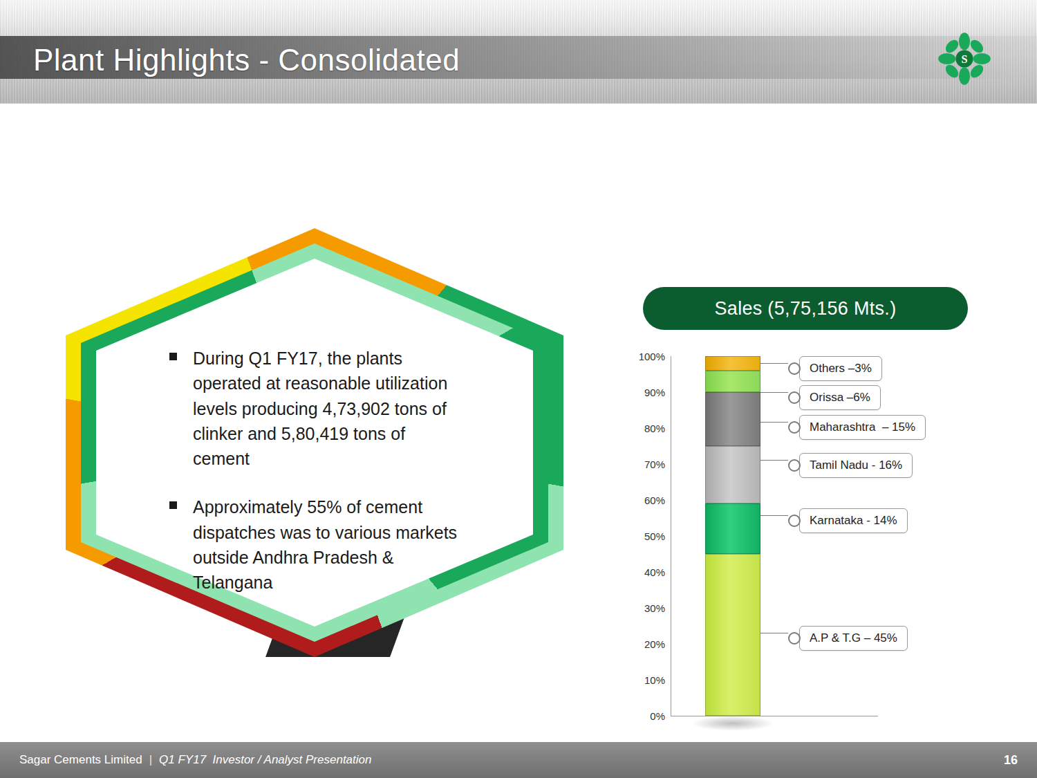Plant Highlights - Consolidated
S
During Q1 FY17, the plants operated at reasonable utilization levels producing 4,73,902 tons of clinker and 5,80,419 tons of cement
Approximately 55% of cement dispatches was to various markets outside Andhra Pradesh & Telangana
Sales (5,75,156 Mts.)
100%
90%
80%
70%
60%
50%
40%
30%
20%
10%
0%
Others –3%
Orissa –6%
Maharashtra – 15%
Tamil Nadu - 16%
Karnataka - 14%
A.P & T.G – 45%
Sagar Cements Limited | Q1 FY17 Investor / Analyst Presentation
16